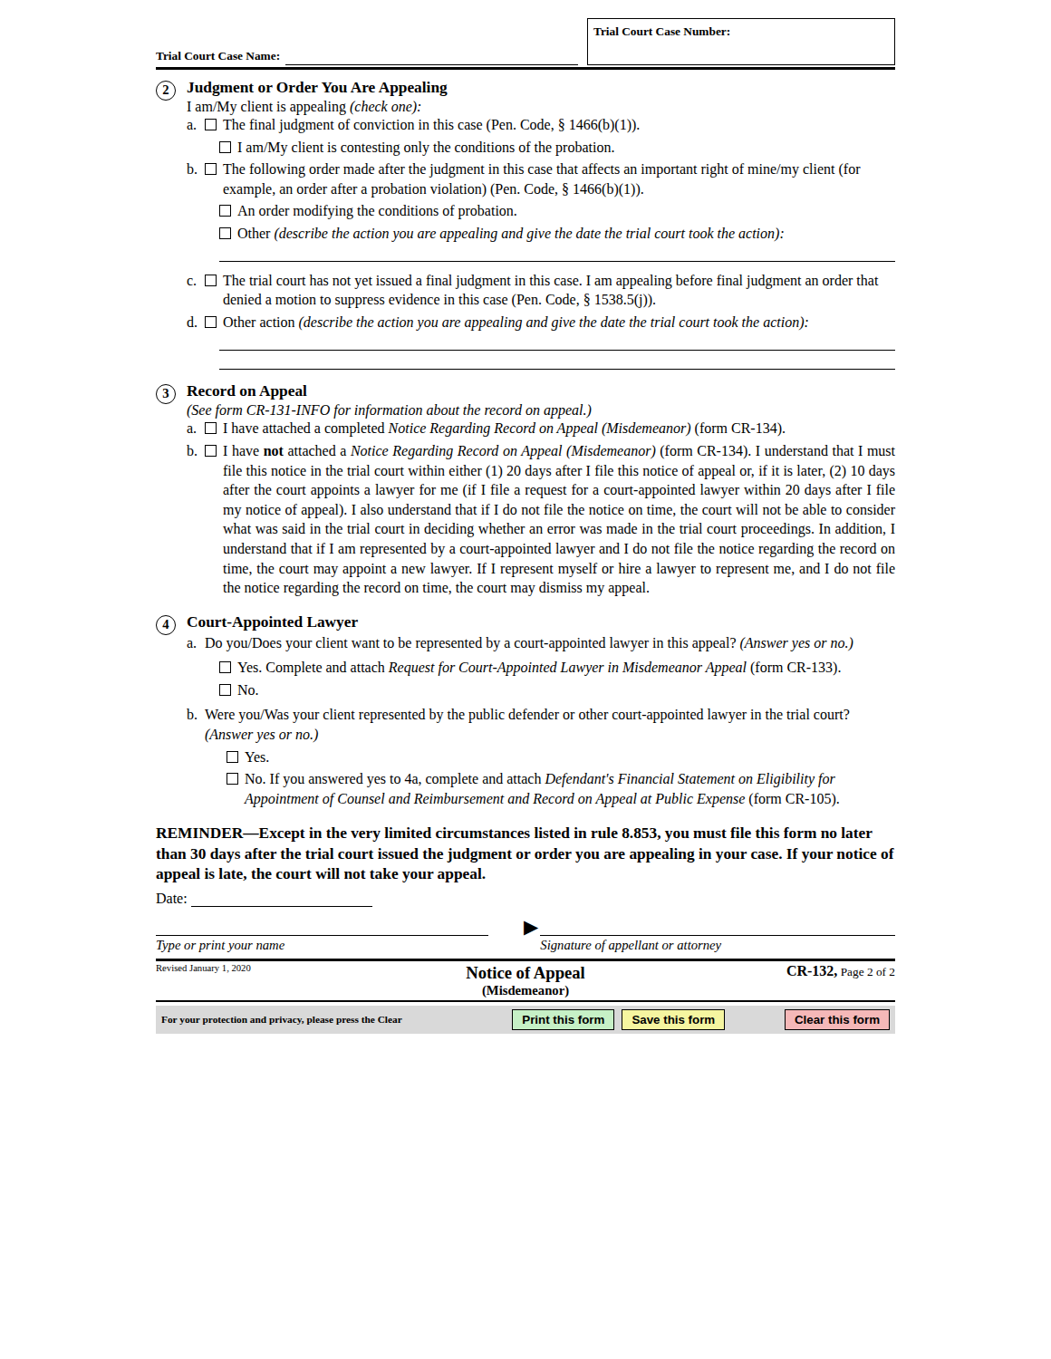Trial Court Case Name:
Trial Court Case Number:
2
Judgment or Order You Are Appealing
I am/My client is appealing (check one):
a.
The final judgment of conviction in this case (Pen. Code, § 1466(b)(1)).
I am/My client is contesting only the conditions of the probation.
b.
The following order made after the judgment in this case that affects an important right of mine/my client (for example, an order after a probation violation) (Pen. Code, § 1466(b)(1)).
An order modifying the conditions of probation.
Other (describe the action you are appealing and give the date the trial court took the action):
c.
The trial court has not yet issued a final judgment in this case. I am appealing before final judgment an order that denied a motion to suppress evidence in this case (Pen. Code, § 1538.5(j)).
d.
Other action (describe the action you are appealing and give the date the trial court took the action):
3
Record on Appeal
(See form CR-131-INFO for information about the record on appeal.)
a.
I have attached a completed Notice Regarding Record on Appeal (Misdemeanor) (form CR-134).
b.
I have not attached a Notice Regarding Record on Appeal (Misdemeanor) (form CR-134). I understand that I must file this notice in the trial court within either (1) 20 days after I file this notice of appeal or, if it is later, (2) 10 days after the court appoints a lawyer for me (if I file a request for a court-appointed lawyer within 20 days after I file my notice of appeal). I also understand that if I do not file the notice on time, the court will not be able to consider what was said in the trial court in deciding whether an error was made in the trial court proceedings. In addition, I understand that if I am represented by a court-appointed lawyer and I do not file the notice regarding the record on time, the court may appoint a new lawyer. If I represent myself or hire a lawyer to represent me, and I do not file the notice regarding the record on time, the court may dismiss my appeal.
4
Court-Appointed Lawyer
a.
Do you/Does your client want to be represented by a court-appointed lawyer in this appeal? (Answer yes or no.)
Yes. Complete and attach Request for Court-Appointed Lawyer in Misdemeanor Appeal (form CR-133).
No.
b.
Were you/Was your client represented by the public defender or other court-appointed lawyer in the trial court? (Answer yes or no.)
Yes.
No. If you answered yes to 4a, complete and attach Defendant's Financial Statement on Eligibility for Appointment of Counsel and Reimbursement and Record on Appeal at Public Expense (form CR-105).
REMINDER—Except in the very limited circumstances listed in rule 8.853, you must file this form no later than 30 days after the trial court issued the judgment or order you are appealing in your case. If your notice of appeal is late, the court will not take your appeal.
Date:
Type or print your name
▶
Signature of appellant or attorney
Revised January 1, 2020
Notice of Appeal
(Misdemeanor)
CR-132, Page 2 of 2
For your protection and privacy, please press the Clear
Print this form Save this form
Clear this form